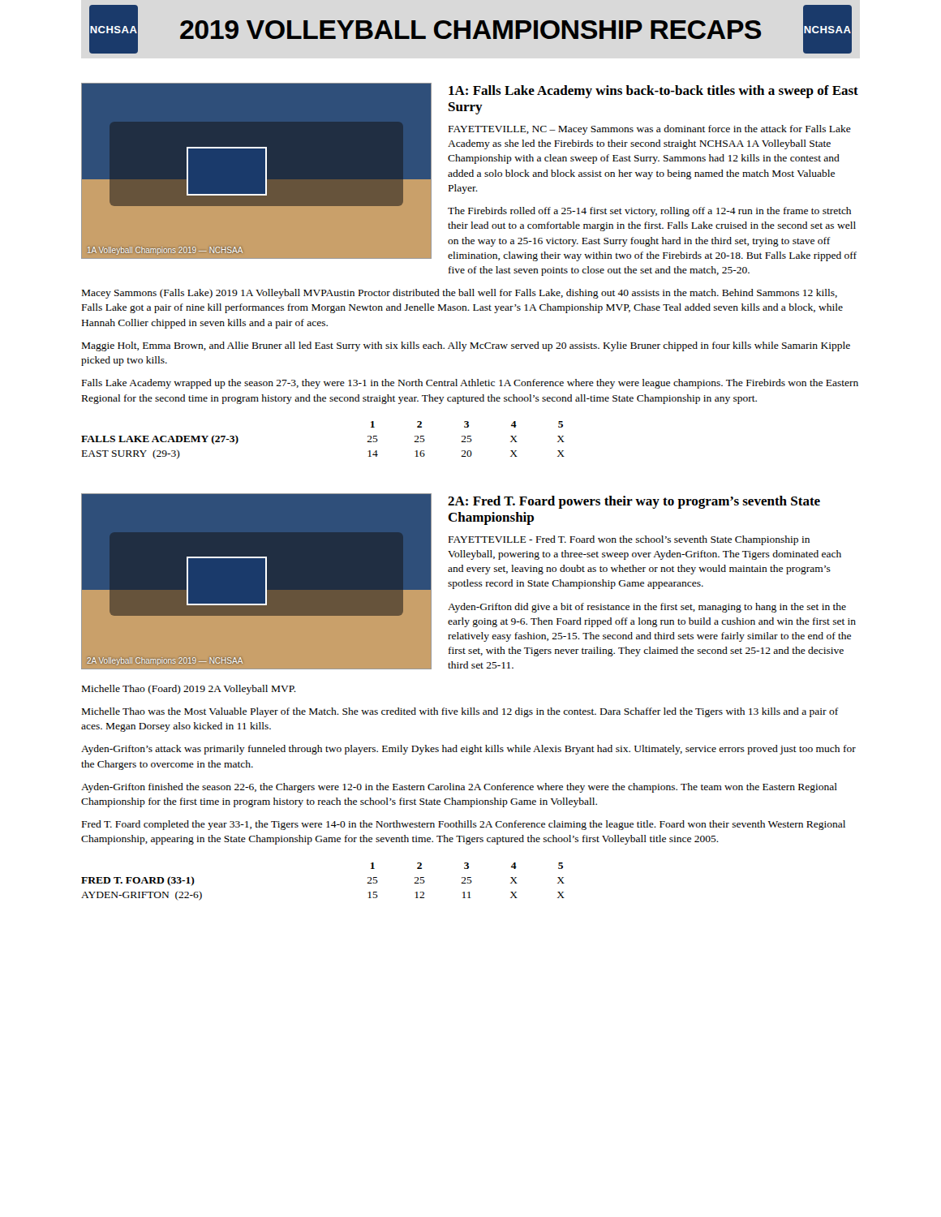NCHSAA
2019 VOLLEYBALL CHAMPIONSHIP RECAPS
NCHSAA
1A Volleyball Champions 2019 — NCHSAA
1A: Falls Lake Academy wins back-to-back titles with a sweep of East Surry
FAYETTEVILLE, NC – Macey Sammons was a dominant force in the attack for Falls Lake Academy as she led the Firebirds to their second straight NCHSAA 1A Volleyball State Championship with a clean sweep of East Surry. Sammons had 12 kills in the contest and added a solo block and block assist on her way to being named the match Most Valuable Player.
The Firebirds rolled off a 25-14 first set victory, rolling off a 12-4 run in the frame to stretch their lead out to a comfortable margin in the first. Falls Lake cruised in the second set as well on the way to a 25-16 victory. East Surry fought hard in the third set, trying to stave off elimination, clawing their way within two of the Firebirds at 20-18. But Falls Lake ripped off five of the last seven points to close out the set and the match, 25-20.
Macey Sammons (Falls Lake) 2019 1A Volleyball MVPAustin Proctor distributed the ball well for Falls Lake, dishing out 40 assists in the match. Behind Sammons 12 kills, Falls Lake got a pair of nine kill performances from Morgan Newton and Jenelle Mason. Last year’s 1A Championship MVP, Chase Teal added seven kills and a block, while Hannah Collier chipped in seven kills and a pair of aces.
Maggie Holt, Emma Brown, and Allie Bruner all led East Surry with six kills each. Ally McCraw served up 20 assists. Kylie Bruner chipped in four kills while Samarin Kipple picked up two kills.
Falls Lake Academy wrapped up the season 27-3, they were 13-1 in the North Central Athletic 1A Conference where they were league champions. The Firebirds won the Eastern Regional for the second time in program history and the second straight year. They captured the school’s second all-time State Championship in any sport.
| | 1 | 2 | 3 | 4 | 5 |
| --- | --- | --- | --- | --- | --- |
| Falls Lake Academy (27-3) | 25 | 25 | 25 | X | X |
| East Surry (29-3) | 14 | 16 | 20 | X | X |
2A Volleyball Champions 2019 — NCHSAA
2A: Fred T. Foard powers their way to program’s seventh State Championship
FAYETTEVILLE - Fred T. Foard won the school’s seventh State Championship in Volleyball, powering to a three-set sweep over Ayden-Grifton. The Tigers dominated each and every set, leaving no doubt as to whether or not they would maintain the program’s spotless record in State Championship Game appearances.
Ayden-Grifton did give a bit of resistance in the first set, managing to hang in the set in the early going at 9-6. Then Foard ripped off a long run to build a cushion and win the first set in relatively easy fashion, 25-15. The second and third sets were fairly similar to the end of the first set, with the Tigers never trailing. They claimed the second set 25-12 and the decisive third set 25-11.
Michelle Thao (Foard) 2019 2A Volleyball MVP.
Michelle Thao was the Most Valuable Player of the Match. She was credited with five kills and 12 digs in the contest. Dara Schaffer led the Tigers with 13 kills and a pair of aces. Megan Dorsey also kicked in 11 kills.
Ayden-Grifton’s attack was primarily funneled through two players. Emily Dykes had eight kills while Alexis Bryant had six. Ultimately, service errors proved just too much for the Chargers to overcome in the match.
Ayden-Grifton finished the season 22-6, the Chargers were 12-0 in the Eastern Carolina 2A Conference where they were the champions. The team won the Eastern Regional Championship for the first time in program history to reach the school’s first State Championship Game in Volleyball.
Fred T. Foard completed the year 33-1, the Tigers were 14-0 in the Northwestern Foothills 2A Conference claiming the league title. Foard won their seventh Western Regional Championship, appearing in the State Championship Game for the seventh time. The Tigers captured the school’s first Volleyball title since 2005.
| | 1 | 2 | 3 | 4 | 5 |
| --- | --- | --- | --- | --- | --- |
| Fred T. Foard (33-1) | 25 | 25 | 25 | X | X |
| Ayden-Grifton (22-6) | 15 | 12 | 11 | X | X |